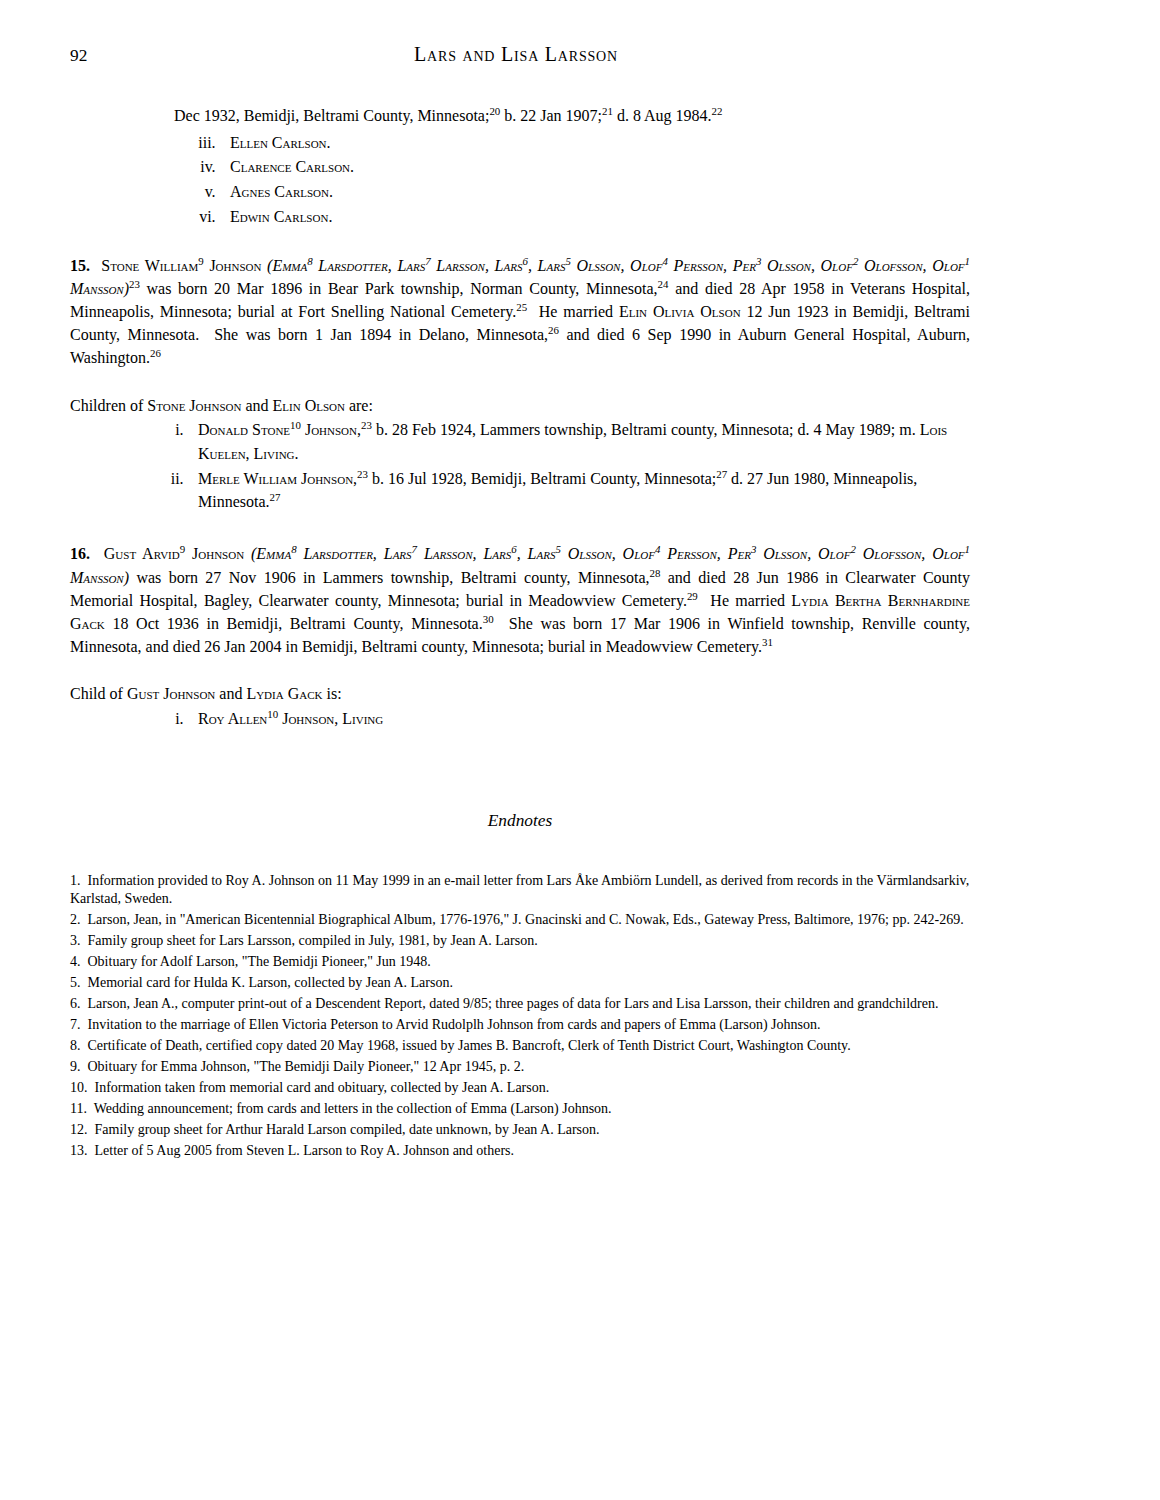92
Lars and Lisa Larsson
Dec 1932, Bemidji, Beltrami County, Minnesota;20 b. 22 Jan 1907;21 d. 8 Aug 1984.22
iii. Ellen Carlson.
iv. Clarence Carlson.
v. Agnes Carlson.
vi. Edwin Carlson.
15. Stone William9 Johnson (Emma8 Larsdotter, Lars7 Larsson, Lars6, Lars5 Olsson, Olof4 Persson, Per3 Olsson, Olof2 Olofsson, Olof1 Mansson)23 was born 20 Mar 1896 in Bear Park township, Norman County, Minnesota,24 and died 28 Apr 1958 in Veterans Hospital, Minneapolis, Minnesota; burial at Fort Snelling National Cemetery.25 He married Elin Olivia Olson 12 Jun 1923 in Bemidji, Beltrami County, Minnesota. She was born 1 Jan 1894 in Delano, Minnesota,26 and died 6 Sep 1990 in Auburn General Hospital, Auburn, Washington.26
Children of Stone Johnson and Elin Olson are:
i. Donald Stone10 Johnson,23 b. 28 Feb 1924, Lammers township, Beltrami county, Minnesota; d. 4 May 1989; m. Lois Kuelen, Living.
ii. Merle William Johnson,23 b. 16 Jul 1928, Bemidji, Beltrami County, Minnesota;27 d. 27 Jun 1980, Minneapolis, Minnesota.27
16. Gust Arvid9 Johnson (Emma8 Larsdotter, Lars7 Larsson, Lars6, Lars5 Olsson, Olof4 Persson, Per3 Olsson, Olof2 Olofsson, Olof1 Mansson) was born 27 Nov 1906 in Lammers township, Beltrami county, Minnesota,28 and died 28 Jun 1986 in Clearwater County Memorial Hospital, Bagley, Clearwater county, Minnesota; burial in Meadowview Cemetery.29 He married Lydia Bertha Bernhardine Gack 18 Oct 1936 in Bemidji, Beltrami County, Minnesota.30 She was born 17 Mar 1906 in Winfield township, Renville county, Minnesota, and died 26 Jan 2004 in Bemidji, Beltrami county, Minnesota; burial in Meadowview Cemetery.31
Child of Gust Johnson and Lydia Gack is:
i. Roy Allen10 Johnson, Living
Endnotes
1. Information provided to Roy A. Johnson on 11 May 1999 in an e-mail letter from Lars Åke Ambiörn Lundell, as derived from records in the Värmlandsarkiv, Karlstad, Sweden.
2. Larson, Jean, in "American Bicentennial Biographical Album, 1776-1976," J. Gnacinski and C. Nowak, Eds., Gateway Press, Baltimore, 1976; pp. 242-269.
3. Family group sheet for Lars Larsson, compiled in July, 1981, by Jean A. Larson.
4. Obituary for Adolf Larson, "The Bemidji Pioneer," Jun 1948.
5. Memorial card for Hulda K. Larson, collected by Jean A. Larson.
6. Larson, Jean A., computer print-out of a Descendent Report, dated 9/85; three pages of data for Lars and Lisa Larsson, their children and grandchildren.
7. Invitation to the marriage of Ellen Victoria Peterson to Arvid Rudolplh Johnson from cards and papers of Emma (Larson) Johnson.
8. Certificate of Death, certified copy dated 20 May 1968, issued by James B. Bancroft, Clerk of Tenth District Court, Washington County.
9. Obituary for Emma Johnson, "The Bemidji Daily Pioneer," 12 Apr 1945, p. 2.
10. Information taken from memorial card and obituary, collected by Jean A. Larson.
11. Wedding announcement; from cards and letters in the collection of Emma (Larson) Johnson.
12. Family group sheet for Arthur Harald Larson compiled, date unknown, by Jean A. Larson.
13. Letter of 5 Aug 2005 from Steven L. Larson to Roy A. Johnson and others.